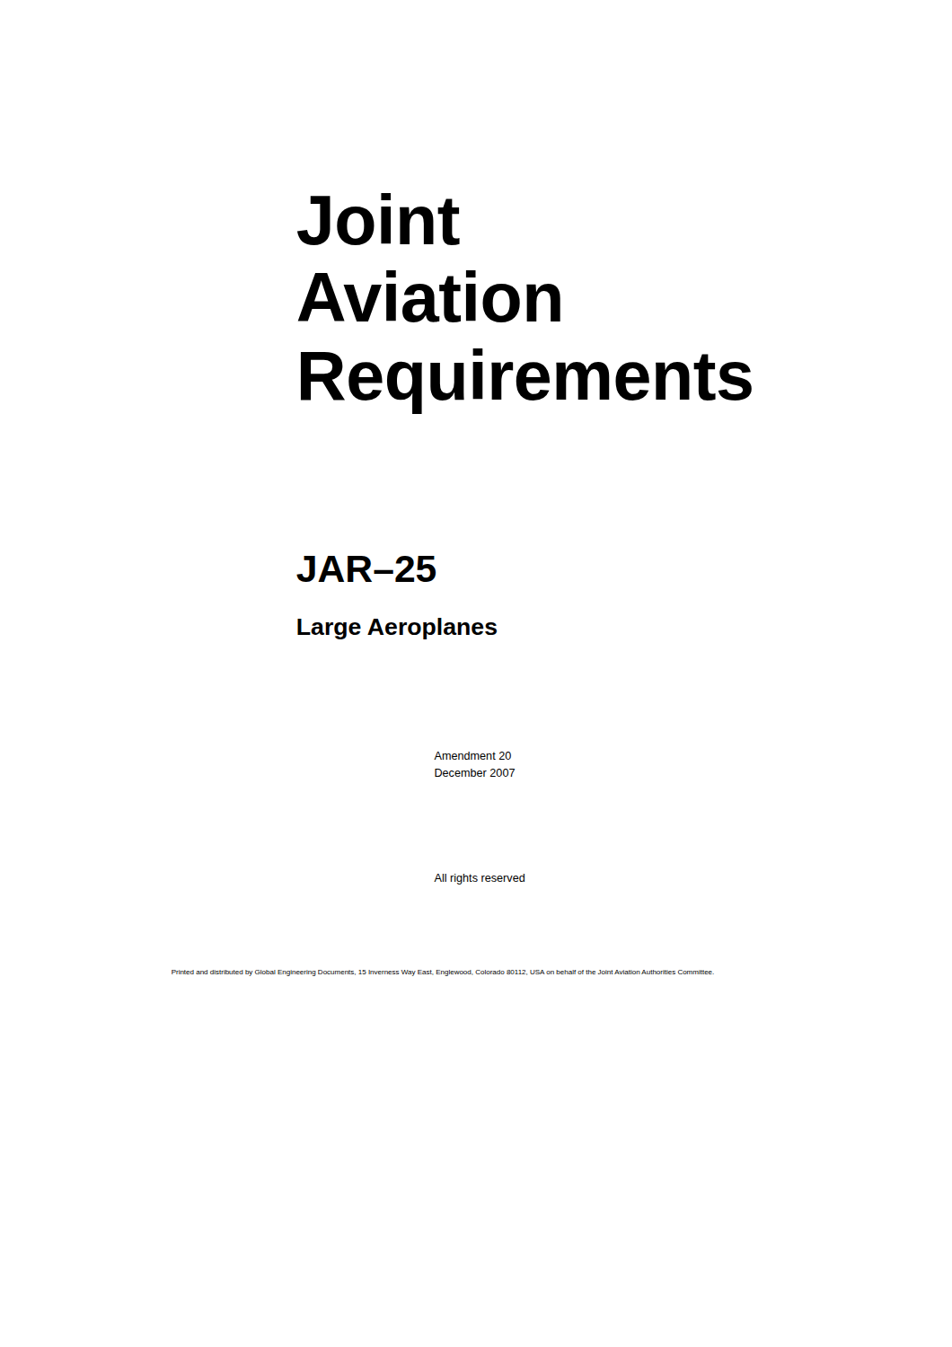Joint
Aviation
Requirements
JAR–25
Large Aeroplanes
Amendment 20
December 2007
All rights reserved
Printed and distributed by Global Engineering Documents, 15 Inverness Way East, Englewood, Colorado 80112, USA on behalf of the Joint Aviation Authorities Committee.